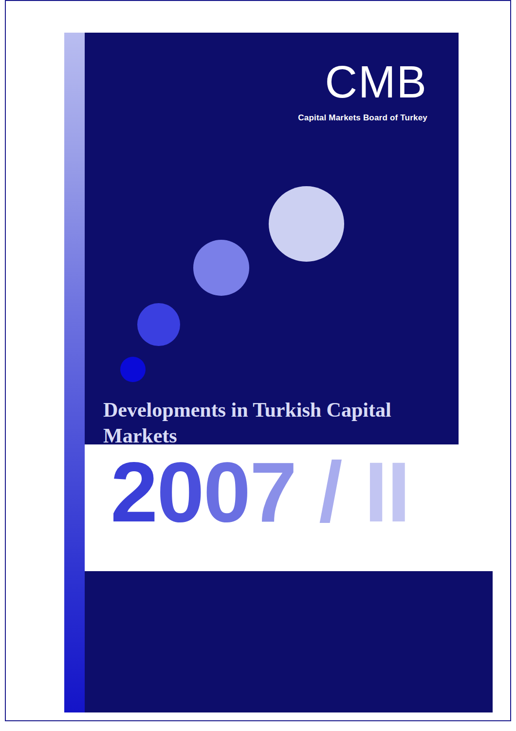CMB
Capital Markets Board of Turkey
Developments in Turkish Capital Markets
2007 / II